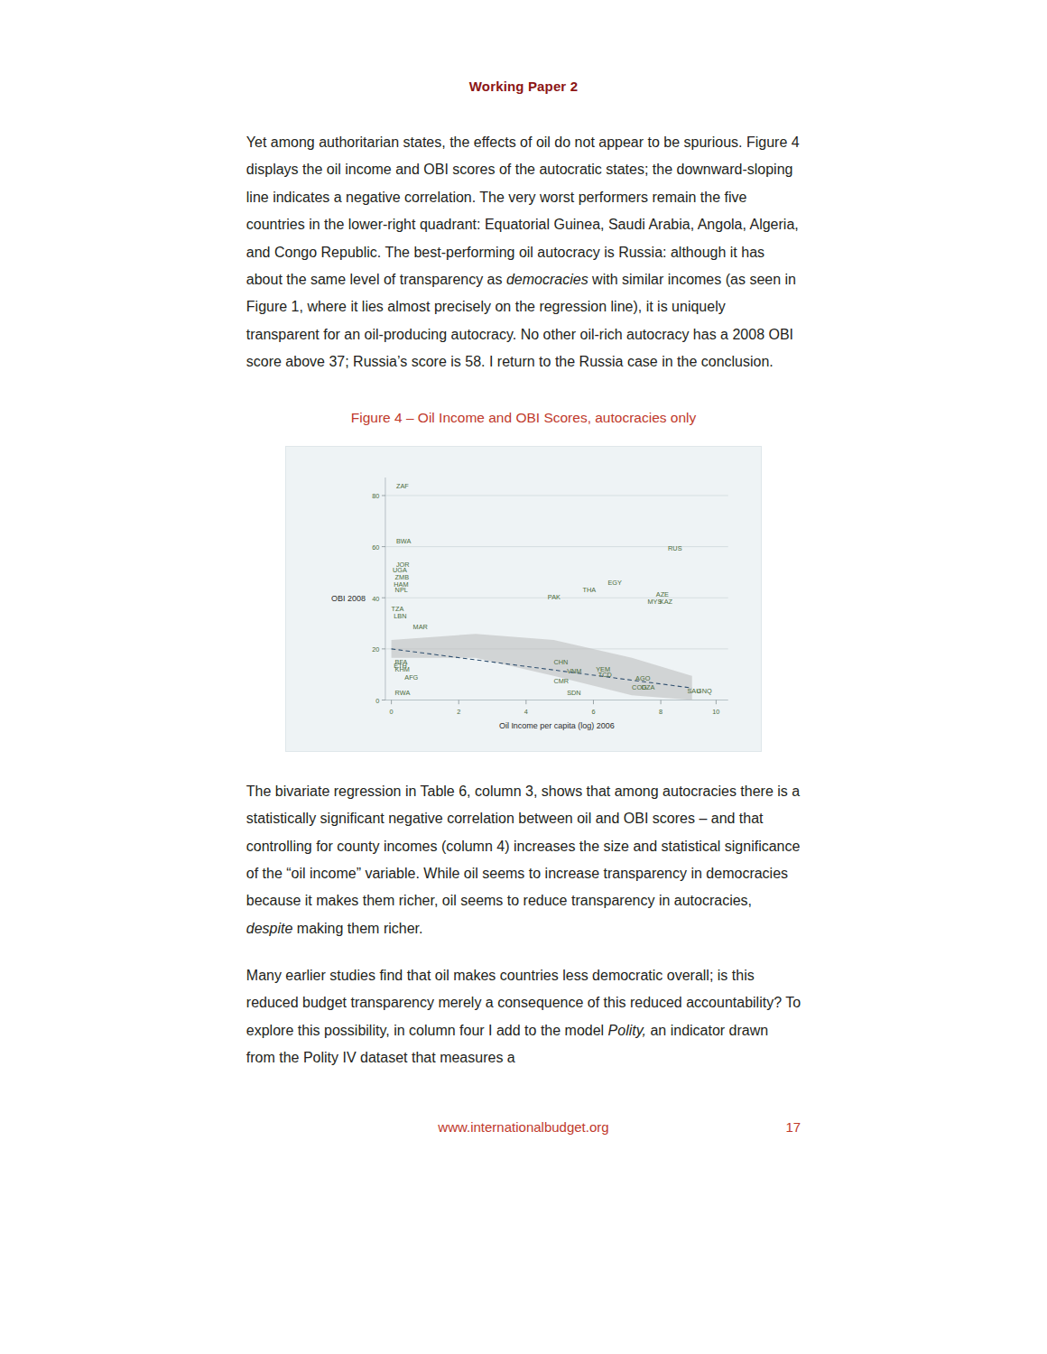Working Paper 2
Yet among authoritarian states, the effects of oil do not appear to be spurious. Figure 4 displays the oil income and OBI scores of the autocratic states; the downward-sloping line indicates a negative correlation. The very worst performers remain the five countries in the lower-right quadrant: Equatorial Guinea, Saudi Arabia, Angola, Algeria, and Congo Republic. The best-performing oil autocracy is Russia: although it has about the same level of transparency as democracies with similar incomes (as seen in Figure 1, where it lies almost precisely on the regression line), it is uniquely transparent for an oil-producing autocracy. No other oil-rich autocracy has a 2008 OBI score above 37; Russia’s score is 58. I return to the Russia case in the conclusion.
Figure 4 – Oil Income and OBI Scores, autocracies only
80 60 40 20 0 OBI 2008 0 2 4 6 8 10 Oil Income per capita (log) 2006 ZAF BWA RUS JOR UGA ZMB HAM NPL EGY THA PAK AZE MYS KAZ TZA LBN MAR BFA ETH KHM AFG CHN VNM YEM TCD CMR AGO COG DZA RWA SDN SAU GNQ
The bivariate regression in Table 6, column 3, shows that among autocracies there is a statistically significant negative correlation between oil and OBI scores – and that controlling for county incomes (column 4) increases the size and statistical significance of the “oil income” variable. While oil seems to increase transparency in democracies because it makes them richer, oil seems to reduce transparency in autocracies, despite making them richer.
Many earlier studies find that oil makes countries less democratic overall; is this reduced budget transparency merely a consequence of this reduced accountability? To explore this possibility, in column four I add to the model Polity, an indicator drawn from the Polity IV dataset that measures a
www.internationalbudget.org 17